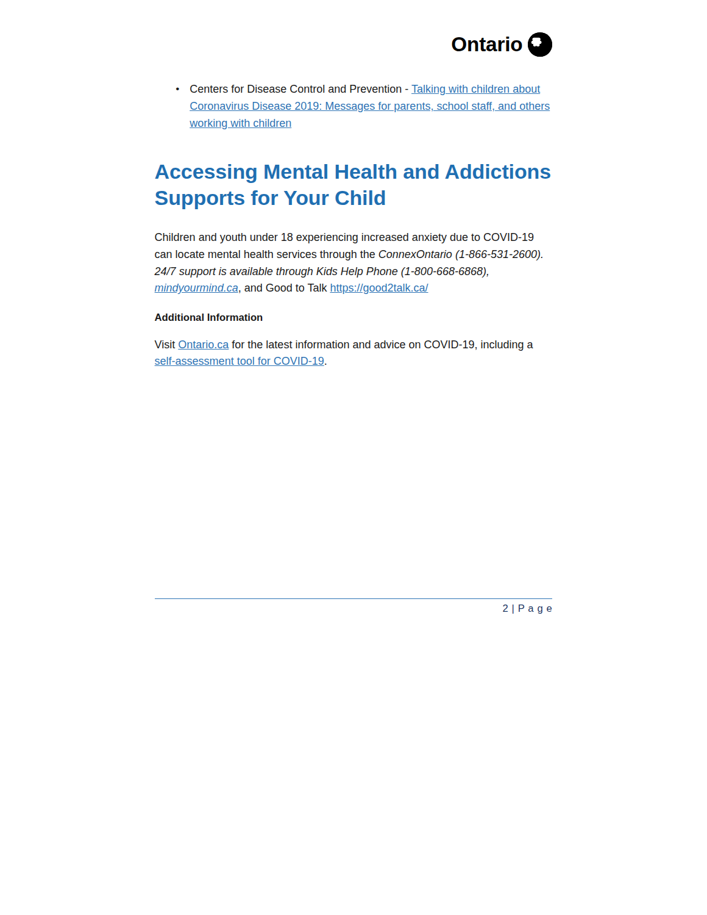Ontario
Centers for Disease Control and Prevention - Talking with children about Coronavirus Disease 2019: Messages for parents, school staff, and others working with children
Accessing Mental Health and Addictions Supports for Your Child
Children and youth under 18 experiencing increased anxiety due to COVID-19 can locate mental health services through the ConnexOntario (1-866-531-2600). 24/7 support is available through Kids Help Phone (1-800-668-6868), mindyourmind.ca, and Good to Talk https://good2talk.ca/
Additional Information
Visit Ontario.ca for the latest information and advice on COVID-19, including a self-assessment tool for COVID-19.
2 | P a g e